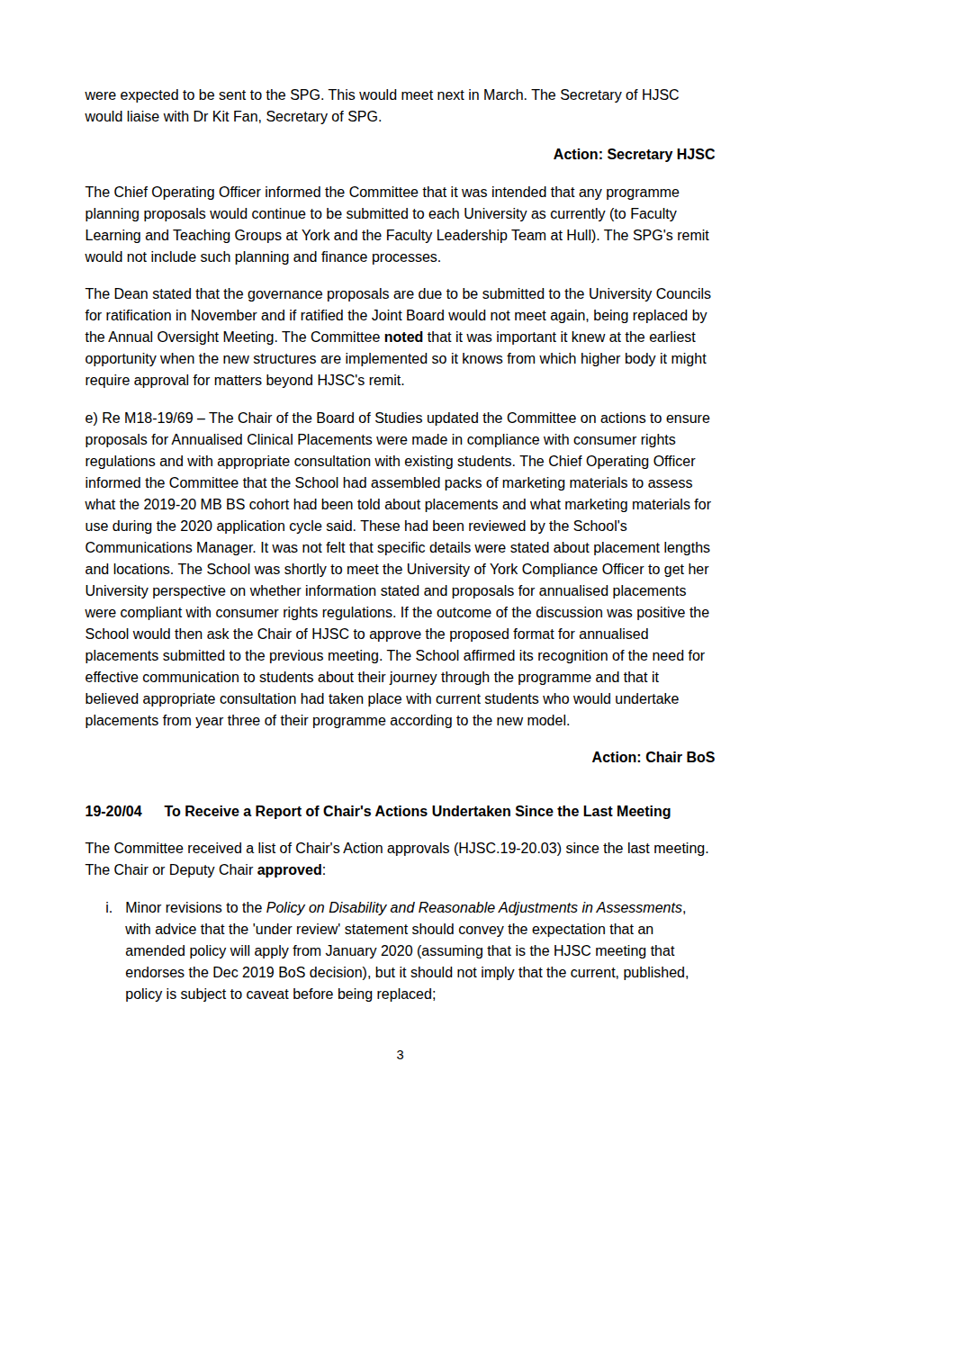were expected to be sent to the SPG. This would meet next in March. The Secretary of HJSC would liaise with Dr Kit Fan, Secretary of SPG.
Action: Secretary HJSC
The Chief Operating Officer informed the Committee that it was intended that any programme planning proposals would continue to be submitted to each University as currently (to Faculty Learning and Teaching Groups at York and the Faculty Leadership Team at Hull). The SPG's remit would not include such planning and finance processes.
The Dean stated that the governance proposals are due to be submitted to the University Councils for ratification in November and if ratified the Joint Board would not meet again, being replaced by the Annual Oversight Meeting. The Committee noted that it was important it knew at the earliest opportunity when the new structures are implemented so it knows from which higher body it might require approval for matters beyond HJSC's remit.
e) Re M18-19/69 – The Chair of the Board of Studies updated the Committee on actions to ensure proposals for Annualised Clinical Placements were made in compliance with consumer rights regulations and with appropriate consultation with existing students. The Chief Operating Officer informed the Committee that the School had assembled packs of marketing materials to assess what the 2019-20 MB BS cohort had been told about placements and what marketing materials for use during the 2020 application cycle said. These had been reviewed by the School's Communications Manager. It was not felt that specific details were stated about placement lengths and locations. The School was shortly to meet the University of York Compliance Officer to get her University perspective on whether information stated and proposals for annualised placements were compliant with consumer rights regulations. If the outcome of the discussion was positive the School would then ask the Chair of HJSC to approve the proposed format for annualised placements submitted to the previous meeting. The School affirmed its recognition of the need for effective communication to students about their journey through the programme and that it believed appropriate consultation had taken place with current students who would undertake placements from year three of their programme according to the new model.
Action: Chair BoS
19-20/04 To Receive a Report of Chair's Actions Undertaken Since the Last Meeting
The Committee received a list of Chair's Action approvals (HJSC.19-20.03) since the last meeting. The Chair or Deputy Chair approved:
Minor revisions to the Policy on Disability and Reasonable Adjustments in Assessments, with advice that the 'under review' statement should convey the expectation that an amended policy will apply from January 2020 (assuming that is the HJSC meeting that endorses the Dec 2019 BoS decision), but it should not imply that the current, published, policy is subject to caveat before being replaced;
3